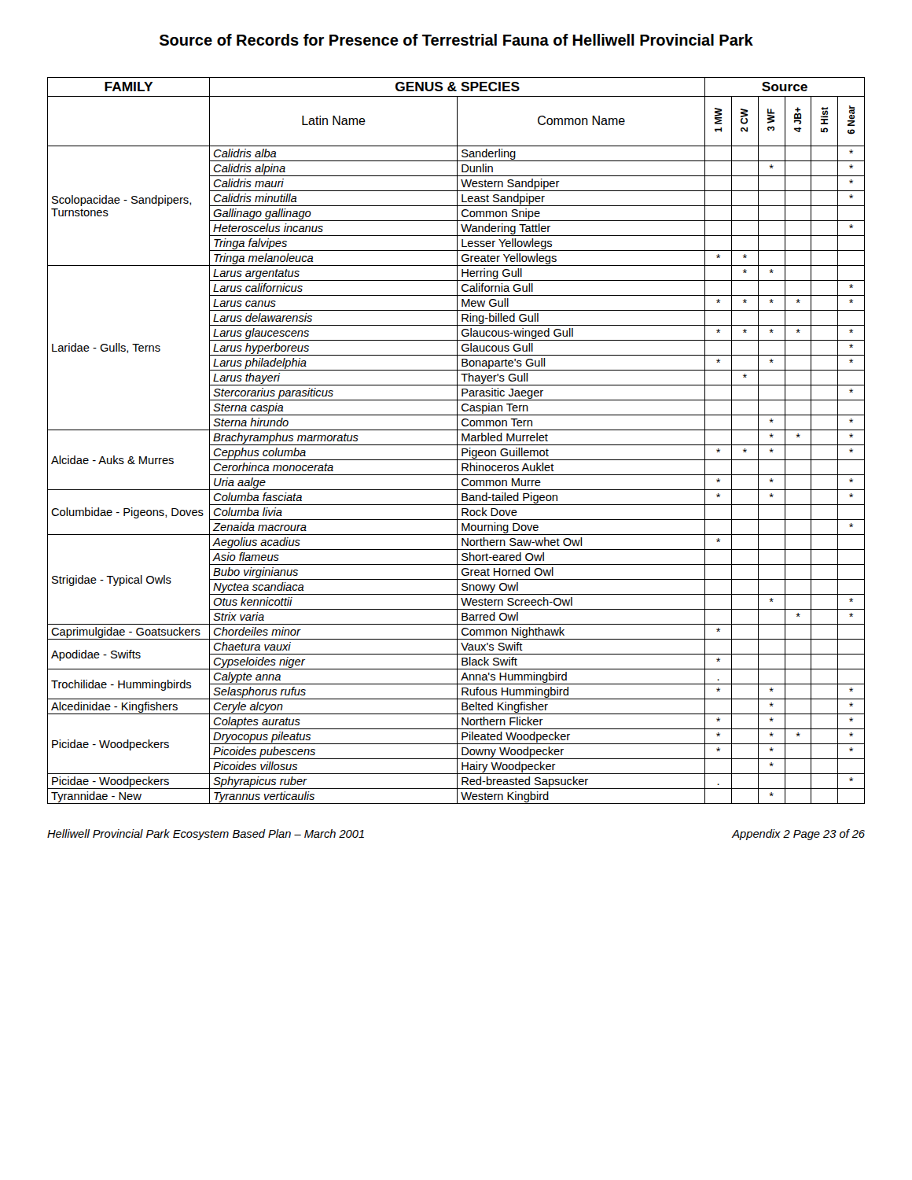Source of Records for Presence of Terrestrial Fauna of Helliwell Provincial Park
| FAMILY | GENUS & SPECIES | Source |
| --- | --- | --- |
| | Latin Name | Common Name | 1 MW | 2 CW | 3 WF | 4 JB+ | 5 Hist | 6 Near |
| Scolopacidae - Sandpipers, Turnstones | Calidris alba | Sanderling | | | | | | * |
| Calidris alpina | Dunlin | | | * | | | * |
| Calidris mauri | Western Sandpiper | | | | | | * |
| Calidris minutilla | Least Sandpiper | | | | | | * |
| Gallinago gallinago | Common Snipe | | | | | | |
| Heteroscelus incanus | Wandering Tattler | | | | | | * |
| Tringa falvipes | Lesser Yellowlegs | | | | | | |
| Tringa melanoleuca | Greater Yellowlegs | * | * | | | | |
| Laridae - Gulls, Terns | Larus argentatus | Herring Gull | | * | * | | | |
| Larus californicus | California Gull | | | | | | * |
| Larus canus | Mew Gull | * | * | * | * | | * |
| Larus delawarensis | Ring-billed Gull | | | | | | |
| Larus glaucescens | Glaucous-winged Gull | * | * | * | * | | * |
| Larus hyperboreus | Glaucous Gull | | | | | | * |
| Larus philadelphia | Bonaparte's Gull | * | | * | | | * |
| Larus thayeri | Thayer's Gull | | * | | | | |
| Stercorarius parasiticus | Parasitic Jaeger | | | | | | * |
| Sterna caspia | Caspian Tern | | | | | | |
| Sterna hirundo | Common Tern | | | * | | | * |
| Alcidae - Auks & Murres | Brachyramphus marmoratus | Marbled Murrelet | | | * | * | | * |
| Cepphus columba | Pigeon Guillemot | * | * | * | | | * |
| Cerorhinca monocerata | Rhinoceros Auklet | | | | | | |
| Uria aalge | Common Murre | * | | * | | | * |
| Columbidae - Pigeons, Doves | Columba fasciata | Band-tailed Pigeon | * | | * | | | * |
| Columba livia | Rock Dove | | | | | | |
| Zenaida macroura | Mourning Dove | | | | | | * |
| Strigidae - Typical Owls | Aegolius acadius | Northern Saw-whet Owl | * | | | | | |
| Asio flameus | Short-eared Owl | | | | | | |
| Bubo virginianus | Great Horned Owl | | | | | | |
| Nyctea scandiaca | Snowy Owl | | | | | | |
| Otus kennicottii | Western Screech-Owl | | | * | | | * |
| Strix varia | Barred Owl | | | | * | | * |
| Caprimulgidae - Goatsuckers | Chordeiles minor | Common Nighthawk | * | | | | | |
| Apodidae - Swifts | Chaetura vauxi | Vaux's Swift | | | | | | |
| Cypseloides niger | Black Swift | * | | | | | |
| Trochilidae - Hummingbirds | Calypte anna | Anna's Hummingbird | . | | | | | |
| Selasphorus rufus | Rufous Hummingbird | * | | * | | | * |
| Alcedinidae - Kingfishers | Ceryle alcyon | Belted Kingfisher | | | * | | | * |
| Picidae - Woodpeckers | Colaptes auratus | Northern Flicker | * | | * | | | * |
| Dryocopus pileatus | Pileated Woodpecker | * | | * | * | | * |
| Picoides pubescens | Downy Woodpecker | * | | * | | | * |
| Picoides villosus | Hairy Woodpecker | | | * | | | |
| Picidae - Woodpeckers | Sphyrapicus ruber | Red-breasted Sapsucker | . | | | | | * |
| Tyrannidae - New | Tyrannus verticaulis | Western Kingbird | | | * | | | |
Helliwell Provincial Park Ecosystem Based Plan – March 2001 Appendix 2 Page 23 of 26